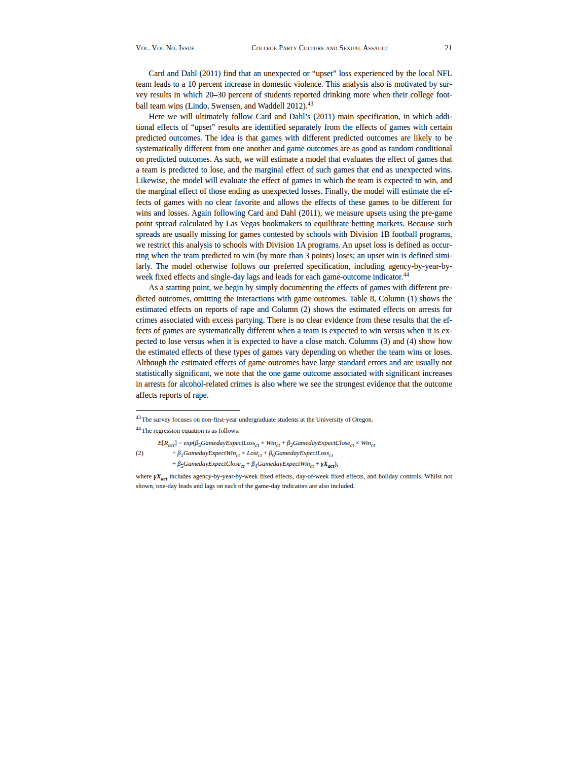Vol. Vol No. Issue College Party Culture and Sexual Assault 21
Card and Dahl (2011) find that an unexpected or “upset” loss experienced by the local NFL team leads to a 10 percent increase in domestic violence. This analysis also is motivated by survey results in which 20–30 percent of students reported drinking more when their college football team wins (Lindo, Swensen, and Waddell 2012).43
Here we will ultimately follow Card and Dahl’s (2011) main specification, in which additional effects of “upset” results are identified separately from the effects of games with certain predicted outcomes. The idea is that games with different predicted outcomes are likely to be systematically different from one another and game outcomes are as good as random conditional on predicted outcomes. As such, we will estimate a model that evaluates the effect of games that a team is predicted to lose, and the marginal effect of such games that end as unexpected wins. Likewise, the model will evaluate the effect of games in which the team is expected to win, and the marginal effect of those ending as unexpected losses. Finally, the model will estimate the effects of games with no clear favorite and allows the effects of these games to be different for wins and losses. Again following Card and Dahl (2011), we measure upsets using the pre-game point spread calculated by Las Vegas bookmakers to equilibrate betting markets. Because such spreads are usually missing for games contested by schools with Division 1B football programs, we restrict this analysis to schools with Division 1A programs. An upset loss is defined as occurring when the team predicted to win (by more than 3 points) loses; an upset win is defined similarly. The model otherwise follows our preferred specification, including agency-by-year-by-week fixed effects and single-day lags and leads for each game-outcome indicator.44
As a starting point, we begin by simply documenting the effects of games with different predicted outcomes, omitting the interactions with game outcomes. Table 8, Column (1) shows the estimated effects on reports of rape and Column (2) shows the estimated effects on arrests for crimes associated with excess partying. There is no clear evidence from these results that the effects of games are systematically different when a team is expected to win versus when it is expected to lose versus when it is expected to have a close match. Columns (3) and (4) show how the estimated effects of these types of games vary depending on whether the team wins or loses. Although the estimated effects of game outcomes have large standard errors and are usually not statistically significant, we note that the one game outcome associated with significant increases in arrests for alcohol-related crimes is also where we see the strongest evidence that the outcome affects reports of rape.
43 The survey focuses on non-first-year undergraduate students at the University of Oregon.
44 The regression equation is as follows:
E[Ract] = exp(β3GamedayExpectLossct × Winct + β2GamedayExpectClosect × Winct
(2) + β1GamedayExpectWinct × Lostct + β6GamedayExpectLossct
+ β5GamedayExpectClosect + β4GamedayExpectWinct + γXact),
where γXact includes agency-by-year-by-week fixed effects, day-of-week fixed effects, and holiday controls. Whilst not shown, one-day leads and lags on each of the game-day indicators are also included.